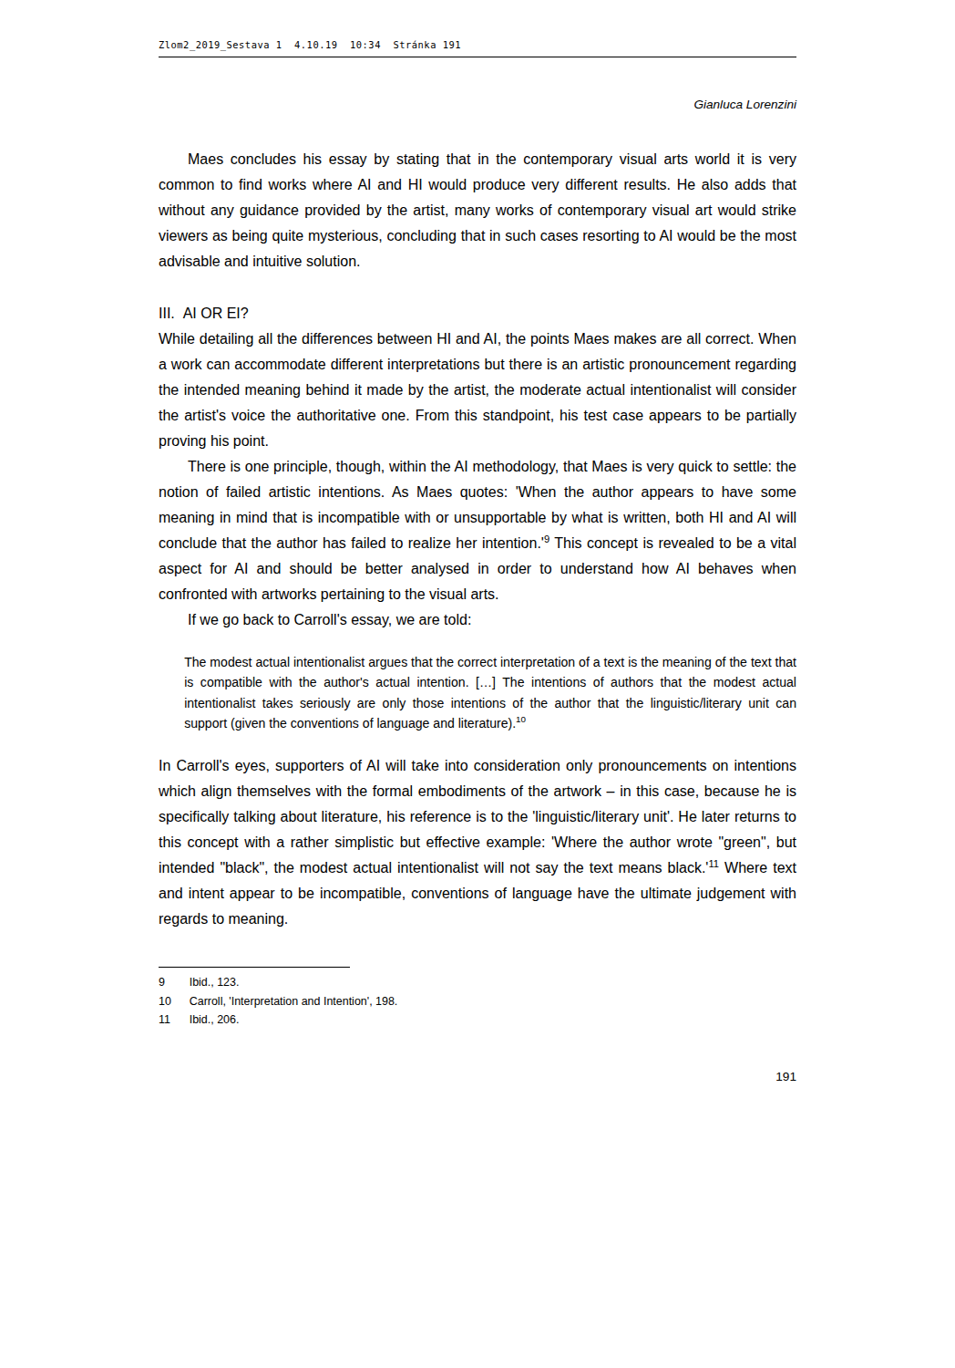Zlom2_2019_Sestava 1 4.10.19 10:34 Stránka 191
Gianluca Lorenzini
Maes concludes his essay by stating that in the contemporary visual arts world it is very common to find works where AI and HI would produce very different results. He also adds that without any guidance provided by the artist, many works of contemporary visual art would strike viewers as being quite mysterious, concluding that in such cases resorting to AI would be the most advisable and intuitive solution.
III. AI OR EI?
While detailing all the differences between HI and AI, the points Maes makes are all correct. When a work can accommodate different interpretations but there is an artistic pronouncement regarding the intended meaning behind it made by the artist, the moderate actual intentionalist will consider the artist's voice the authoritative one. From this standpoint, his test case appears to be partially proving his point.
There is one principle, though, within the AI methodology, that Maes is very quick to settle: the notion of failed artistic intentions. As Maes quotes: 'When the author appears to have some meaning in mind that is incompatible with or unsupportable by what is written, both HI and AI will conclude that the author has failed to realize her intention.'9 This concept is revealed to be a vital aspect for AI and should be better analysed in order to understand how AI behaves when confronted with artworks pertaining to the visual arts.
If we go back to Carroll's essay, we are told:
The modest actual intentionalist argues that the correct interpretation of a text is the meaning of the text that is compatible with the author's actual intention. […] The intentions of authors that the modest actual intentionalist takes seriously are only those intentions of the author that the linguistic/literary unit can support (given the conventions of language and literature).10
In Carroll's eyes, supporters of AI will take into consideration only pronouncements on intentions which align themselves with the formal embodiments of the artwork – in this case, because he is specifically talking about literature, his reference is to the 'linguistic/literary unit'. He later returns to this concept with a rather simplistic but effective example: 'Where the author wrote "green", but intended "black", the modest actual intentionalist will not say the text means black.'11 Where text and intent appear to be incompatible, conventions of language have the ultimate judgement with regards to meaning.
9 Ibid., 123.
10 Carroll, 'Interpretation and Intention', 198.
11 Ibid., 206.
191